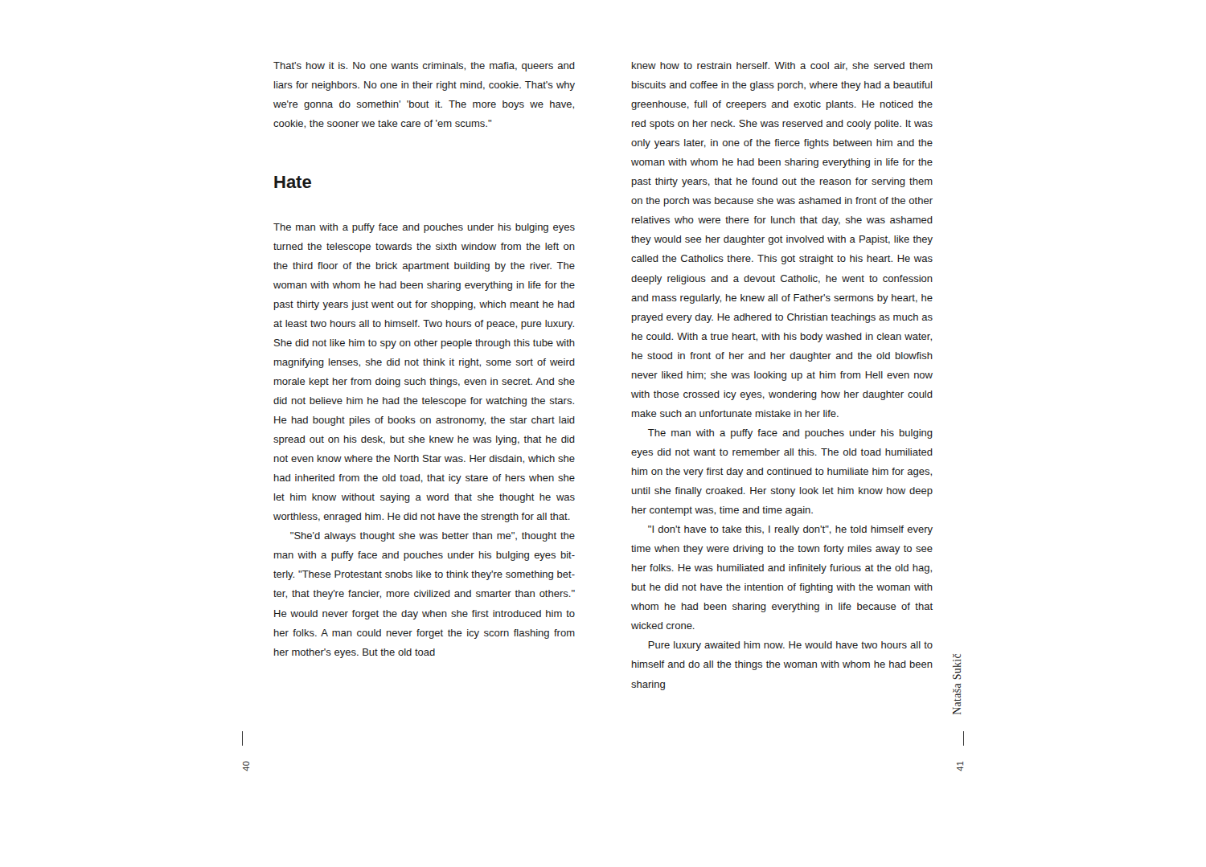That's how it is. No one wants criminals, the mafia, queers and liars for neighbors. No one in their right mind, cookie. That's why we're gonna do somethin' 'bout it. The more boys we have, cookie, the sooner we take care of 'em scums."
Hate
The man with a puffy face and pouches under his bulging eyes turned the telescope towards the sixth window from the left on the third floor of the brick apartment building by the river. The woman with whom he had been sharing everything in life for the past thirty years just went out for shopping, which meant he had at least two hours all to himself. Two hours of peace, pure luxury. She did not like him to spy on other people through this tube with magnifying lenses, she did not think it right, some sort of weird morale kept her from doing such things, even in secret. And she did not believe him he had the telescope for watching the stars. He had bought piles of books on astronomy, the star chart laid spread out on his desk, but she knew he was lying, that he did not even know where the North Star was. Her disdain, which she had inherited from the old toad, that icy stare of hers when she let him know without saying a word that she thought he was worthless, enraged him. He did not have the strength for all that.
"She'd always thought she was better than me", thought the man with a puffy face and pouches under his bulging eyes bitterly. "These Protestant snobs like to think they're something better, that they're fancier, more civilized and smarter than others." He would never forget the day when she first introduced him to her folks. A man could never forget the icy scorn flashing from her mother's eyes. But the old toad
knew how to restrain herself. With a cool air, she served them biscuits and coffee in the glass porch, where they had a beautiful greenhouse, full of creepers and exotic plants. He noticed the red spots on her neck. She was reserved and cooly polite. It was only years later, in one of the fierce fights between him and the woman with whom he had been sharing everything in life for the past thirty years, that he found out the reason for serving them on the porch was because she was ashamed in front of the other relatives who were there for lunch that day, she was ashamed they would see her daughter got involved with a Papist, like they called the Catholics there. This got straight to his heart. He was deeply religious and a devout Catholic, he went to confession and mass regularly, he knew all of Father's sermons by heart, he prayed every day. He adhered to Christian teachings as much as he could. With a true heart, with his body washed in clean water, he stood in front of her and her daughter and the old blowfish never liked him; she was looking up at him from Hell even now with those crossed icy eyes, wondering how her daughter could make such an unfortunate mistake in her life.
The man with a puffy face and pouches under his bulging eyes did not want to remember all this. The old toad humiliated him on the very first day and continued to humiliate him for ages, until she finally croaked. Her stony look let him know how deep her contempt was, time and time again.
"I don't have to take this, I really don't", he told himself every time when they were driving to the town forty miles away to see her folks. He was humiliated and infinitely furious at the old hag, but he did not have the intention of fighting with the woman with whom he had been sharing everything in life because of that wicked crone.
Pure luxury awaited him now. He would have two hours all to himself and do all the things the woman with whom he had been sharing
Nataša Sukič
40
41